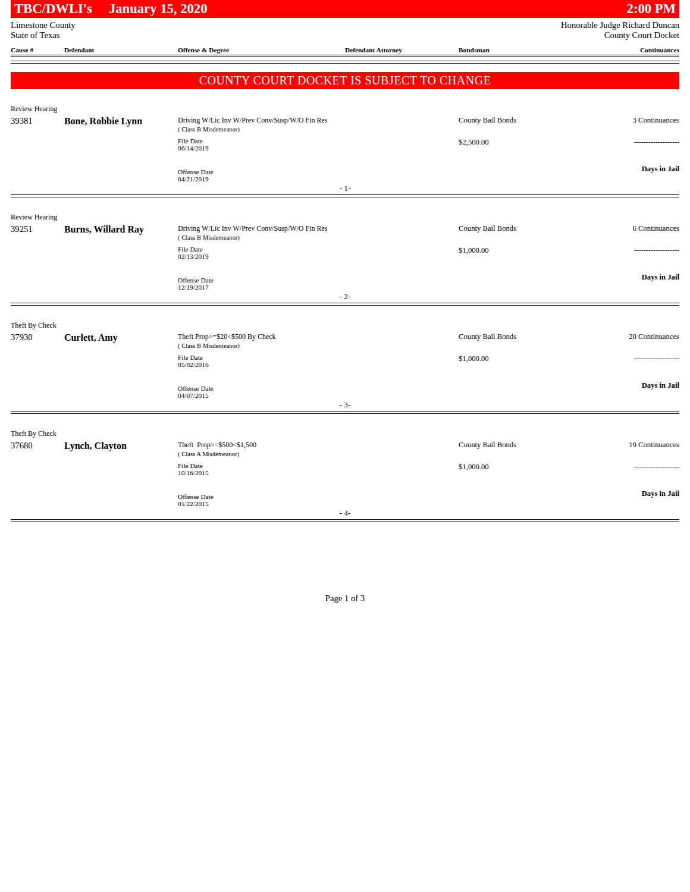TBC/DWLI's January 15, 2020 2:00 PM
Limestone County
State of Texas
Honorable Judge Richard Duncan
County Court Docket
Cause # Defendant Offense & Degree Defendant Attorney Bondsman Continuances
COUNTY COURT DOCKET IS SUBJECT TO CHANGE
Review Hearing
39381
Bone, Robbie Lynn
Driving W/Lic Inv W/Prev Conv/Susp/W/O Fin Res
( Class B Misdemeanor)
File Date
06/14/2019
Offense Date
04/21/2019
County Bail Bonds
$2,500.00
3 Continuances
-------------------
Days in Jail
- 1-
Review Hearing
39251
Burns, Willard Ray
Driving W/Lic Inv W/Prev Conv/Susp/W/O Fin Res
( Class B Misdemeanor)
File Date
02/13/2019
Offense Date
12/19/2017
County Bail Bonds
$1,000.00
6 Continuances
-------------------
Days in Jail
- 2-
Theft By Check
37930
Curlett, Amy
Theft Prop>=$20<$500 By Check
( Class B Misdemeanor)
File Date
05/02/2016
Offense Date
04/07/2015
County Bail Bonds
$1,000.00
20 Continuances
-------------------
Days in Jail
- 3-
Theft By Check
37680
Lynch, Clayton
Theft Prop>=$500<$1,500
( Class A Misdemeanor)
File Date
10/16/2015
Offense Date
01/22/2015
County Bail Bonds
$1,000.00
19 Continuances
-------------------
Days in Jail
- 4-
Page 1 of 3